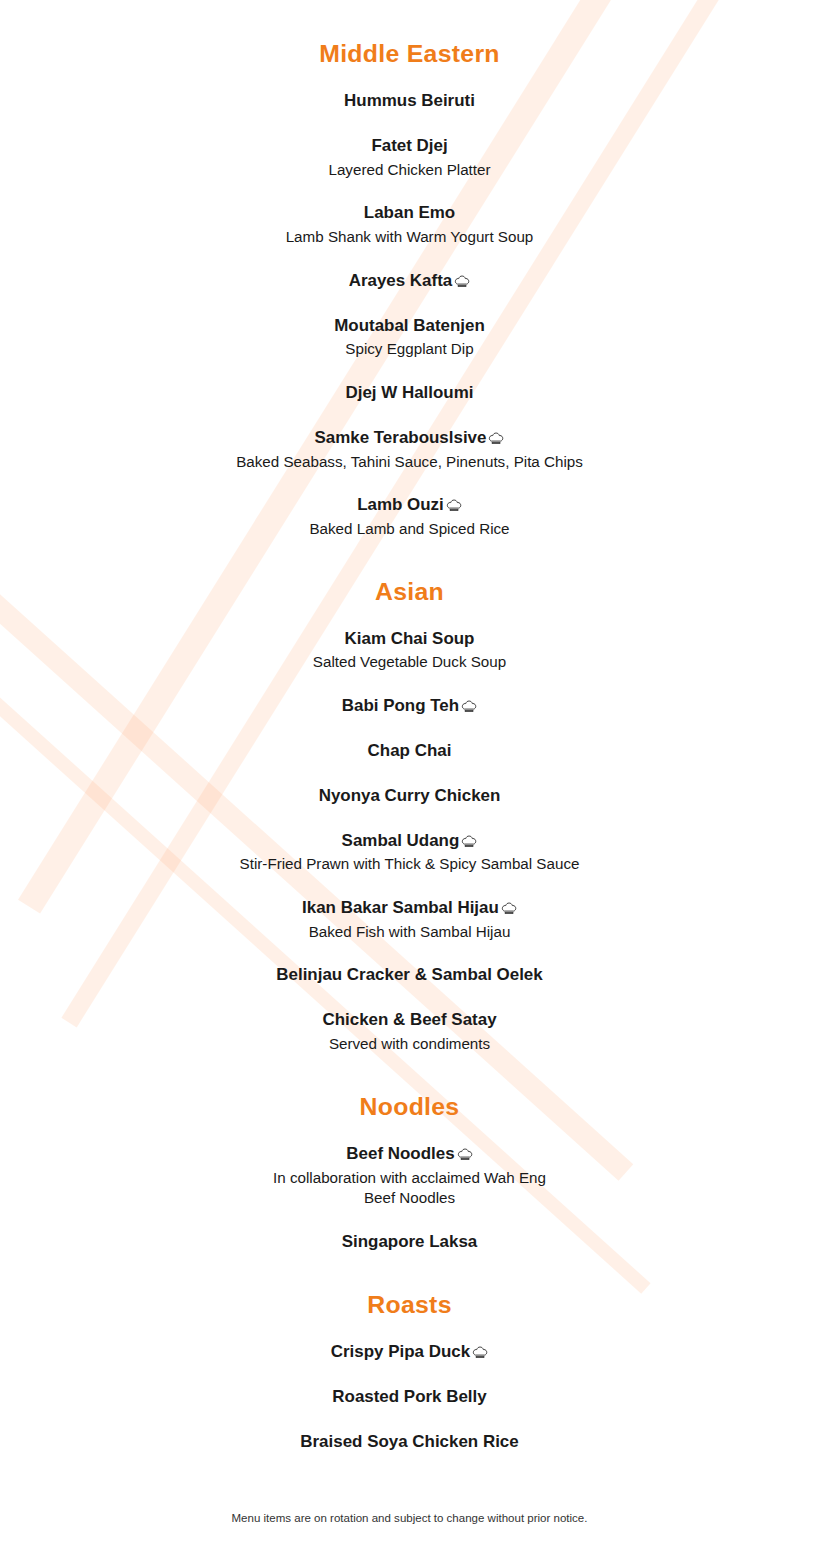Middle Eastern
Hummus Beiruti
Fatet Djej
Layered Chicken Platter
Laban Emo
Lamb Shank with Warm Yogurt Soup
Arayes Kafta
Moutabal Batenjen
Spicy Eggplant Dip
Djej W Halloumi
Samke Terabouslsive
Baked Seabass, Tahini Sauce, Pinenuts, Pita Chips
Lamb Ouzi
Baked Lamb and Spiced Rice
Asian
Kiam Chai Soup
Salted Vegetable Duck Soup
Babi Pong Teh
Chap Chai
Nyonya Curry Chicken
Sambal Udang
Stir-Fried Prawn with Thick & Spicy Sambal Sauce
Ikan Bakar Sambal Hijau
Baked Fish with Sambal Hijau
Belinjau Cracker & Sambal Oelek
Chicken & Beef Satay
Served with condiments
Noodles
Beef Noodles
In collaboration with acclaimed Wah Eng
Beef Noodles
Singapore Laksa
Roasts
Crispy Pipa Duck
Roasted Pork Belly
Braised Soya Chicken Rice
Menu items are on rotation and subject to change without prior notice.